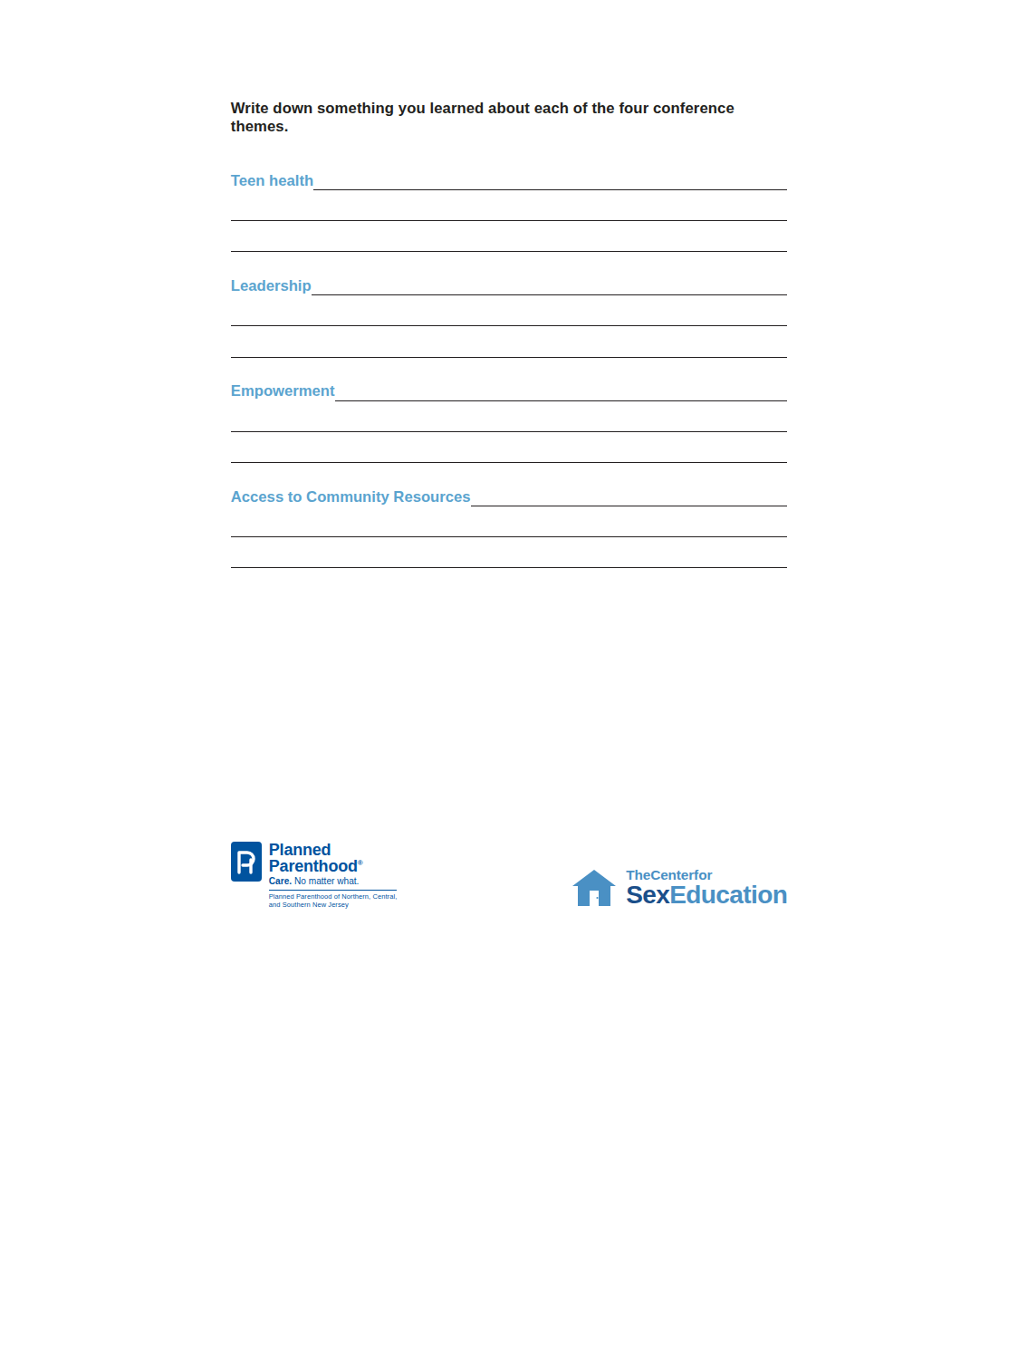Write down something you learned about each of the four conference themes.
Teen health
Leadership
Empowerment
Access to Community Resources
Planned
Parenthood®
Care. No matter what.
Planned Parenthood of Northern, Central,
and Southern New Jersey
The Centerfor
Sex Education